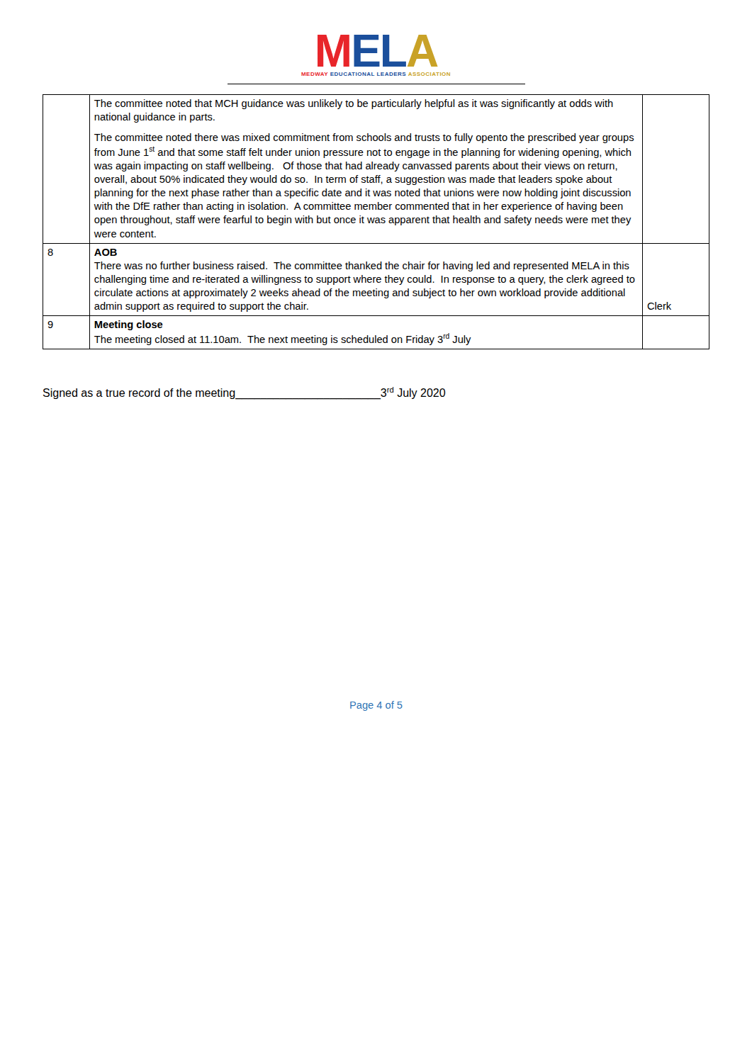MELA
MEDWAY EDUCATIONAL LEADERS ASSOCIATION
| | The committee noted that MCH guidance was unlikely to be particularly helpful as it was significantly at odds with national guidance in parts. The committee noted there was mixed commitment from schools and trusts to fully opento the prescribed year groups from June 1 st and that some staff felt under union pressure not to engage in the planning for widening opening, which was again impacting on staff wellbeing. Of those that had already canvassed parents about their views on return, overall, about 50% indicated they would do so. In term of staff, a suggestion was made that leaders spoke about planning for the next phase rather than a specific date and it was noted that unions were now holding joint discussion with the DfE rather than acting in isolation. A committee member commented that in her experience of having been open throughout, staff were fearful to begin with but once it was apparent that health and safety needs were met they were content. | |
| 8 | AOB There was no further business raised. The committee thanked the chair for having led and represented MELA in this challenging time and re-iterated a willingness to support where they could. In response to a query, the clerk agreed to circulate actions at approximately 2 weeks ahead of the meeting and subject to her own workload provide additional admin support as required to support the chair. | Clerk |
| 9 | Meeting close The meeting closed at 11.10am. The next meeting is scheduled on Friday 3 rd July | |
Signed as a true record of the meeting_______________________3rd July 2020
Page 4 of 5